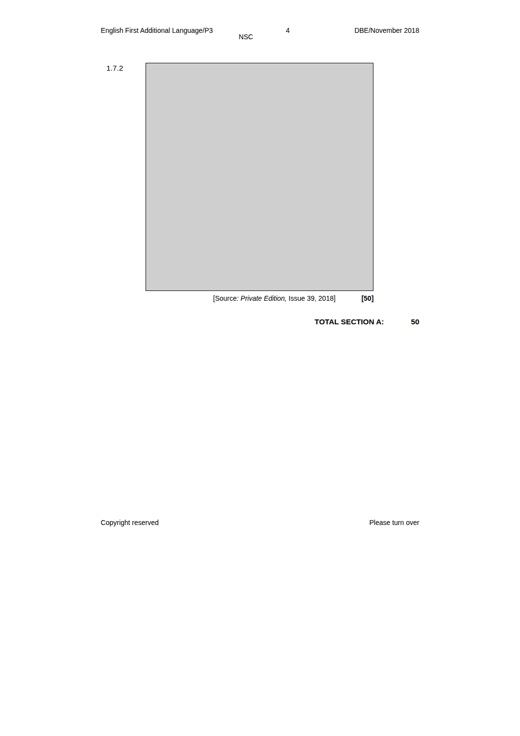English First Additional Language/P3
4
DBE/November 2018
NSC
1.7.2
[Source: Private Edition, Issue 39, 2018] [50]
TOTAL SECTION A: 50
Copyright reserved
Please turn over